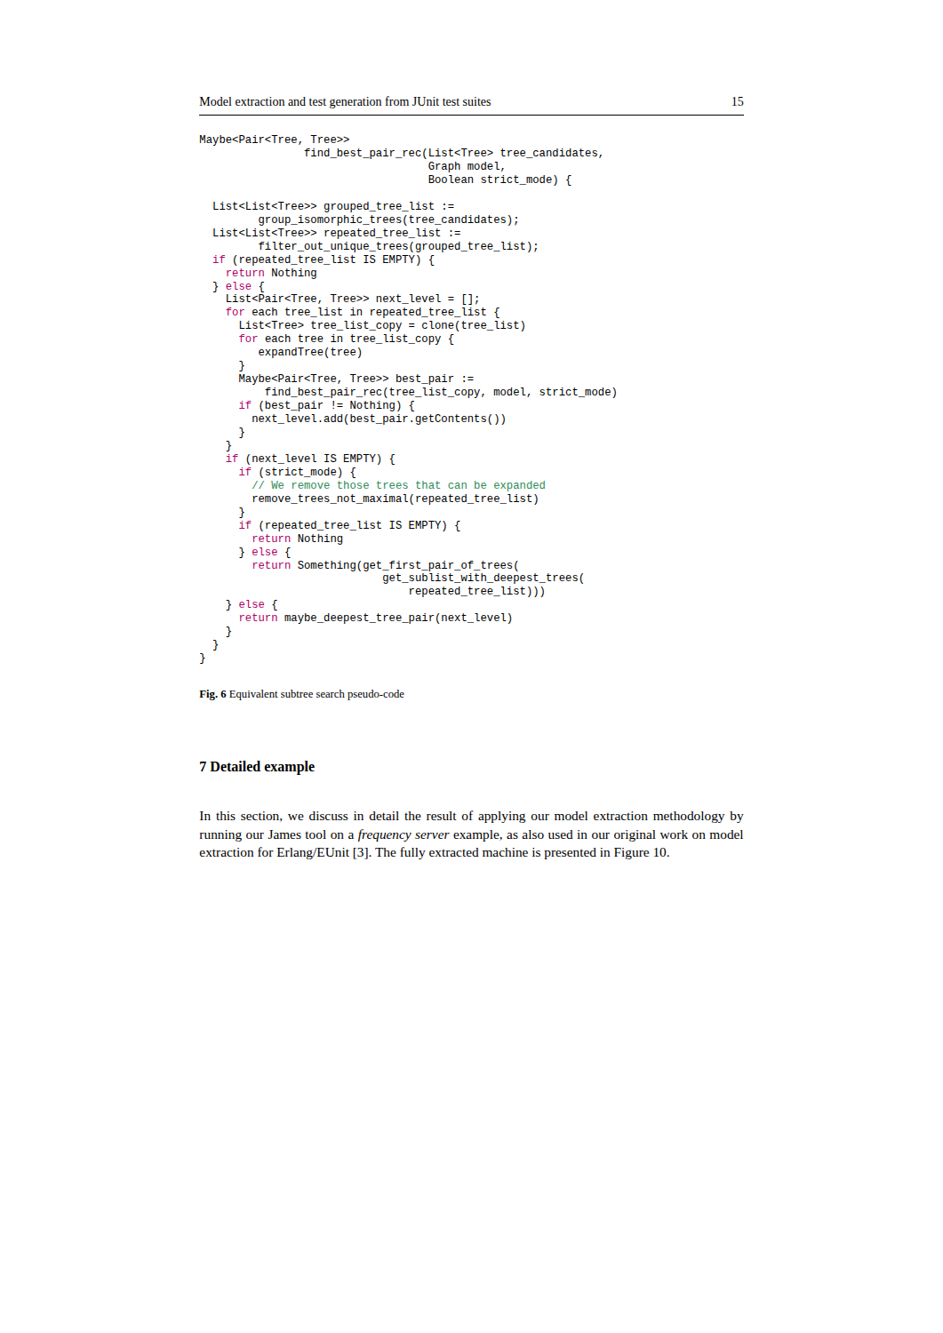Model extraction and test generation from JUnit test suites 15
Maybe<Pair<Tree, Tree>>
                find_best_pair_rec(List<Tree> tree_candidates,
                                   Graph model,
                                   Boolean strict_mode) {

  List<List<Tree>> grouped_tree_list :=
         group_isomorphic_trees(tree_candidates);
  List<List<Tree>> repeated_tree_list :=
         filter_out_unique_trees(grouped_tree_list);
  if (repeated_tree_list IS EMPTY) {
    return Nothing
  } else {
    List<Pair<Tree, Tree>> next_level = [];
    for each tree_list in repeated_tree_list {
      List<Tree> tree_list_copy = clone(tree_list)
      for each tree in tree_list_copy {
         expandTree(tree)
      }
      Maybe<Pair<Tree, Tree>> best_pair :=
          find_best_pair_rec(tree_list_copy, model, strict_mode)
      if (best_pair != Nothing) {
        next_level.add(best_pair.getContents())
      }
    }
    if (next_level IS EMPTY) {
      if (strict_mode) {
        // We remove those trees that can be expanded
        remove_trees_not_maximal(repeated_tree_list)
      }
      if (repeated_tree_list IS EMPTY) {
        return Nothing
      } else {
        return Something(get_first_pair_of_trees(
                            get_sublist_with_deepest_trees(
                                repeated_tree_list)))
    } else {
      return maybe_deepest_tree_pair(next_level)
    }
  }
}
Fig. 6 Equivalent subtree search pseudo-code
7 Detailed example
In this section, we discuss in detail the result of applying our model extraction methodology by running our James tool on a frequency server example, as also used in our original work on model extraction for Erlang/EUnit [3]. The fully extracted machine is presented in Figure 10.